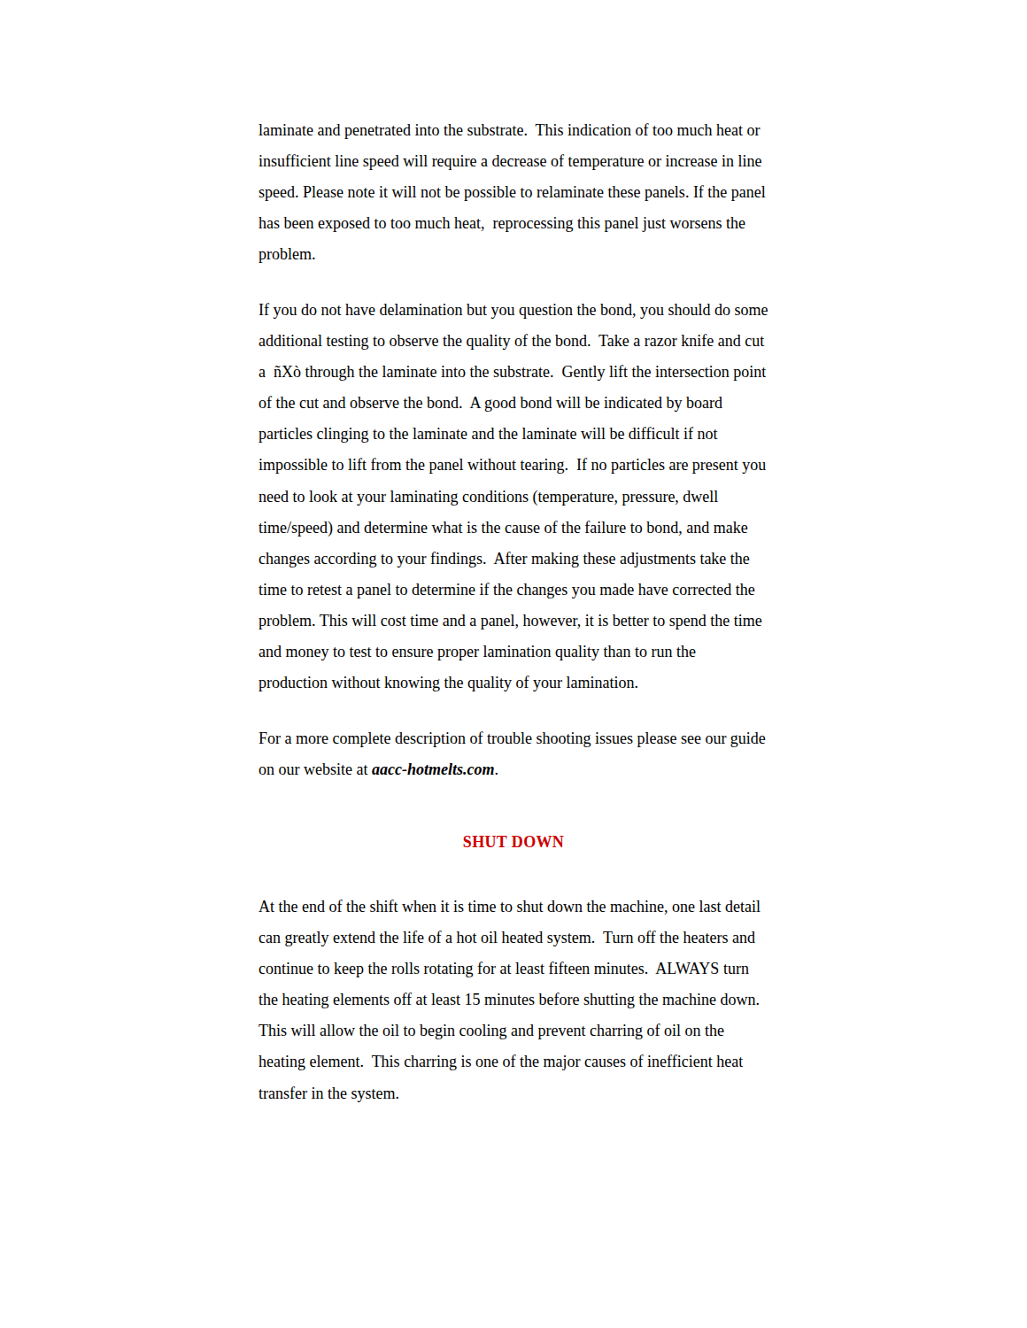laminate and penetrated into the substrate. This indication of too much heat or insufficient line speed will require a decrease of temperature or increase in line speed. Please note it will not be possible to relaminate these panels. If the panel has been exposed to too much heat, reprocessing this panel just worsens the problem.
If you do not have delamination but you question the bond, you should do some additional testing to observe the quality of the bond. Take a razor knife and cut a ñXò through the laminate into the substrate. Gently lift the intersection point of the cut and observe the bond. A good bond will be indicated by board particles clinging to the laminate and the laminate will be difficult if not impossible to lift from the panel without tearing. If no particles are present you need to look at your laminating conditions (temperature, pressure, dwell time/speed) and determine what is the cause of the failure to bond, and make changes according to your findings. After making these adjustments take the time to retest a panel to determine if the changes you made have corrected the problem. This will cost time and a panel, however, it is better to spend the time and money to test to ensure proper lamination quality than to run the production without knowing the quality of your lamination.
For a more complete description of trouble shooting issues please see our guide on our website at aacc-hotmelts.com.
SHUT DOWN
At the end of the shift when it is time to shut down the machine, one last detail can greatly extend the life of a hot oil heated system. Turn off the heaters and continue to keep the rolls rotating for at least fifteen minutes. ALWAYS turn the heating elements off at least 15 minutes before shutting the machine down. This will allow the oil to begin cooling and prevent charring of oil on the heating element. This charring is one of the major causes of inefficient heat transfer in the system.